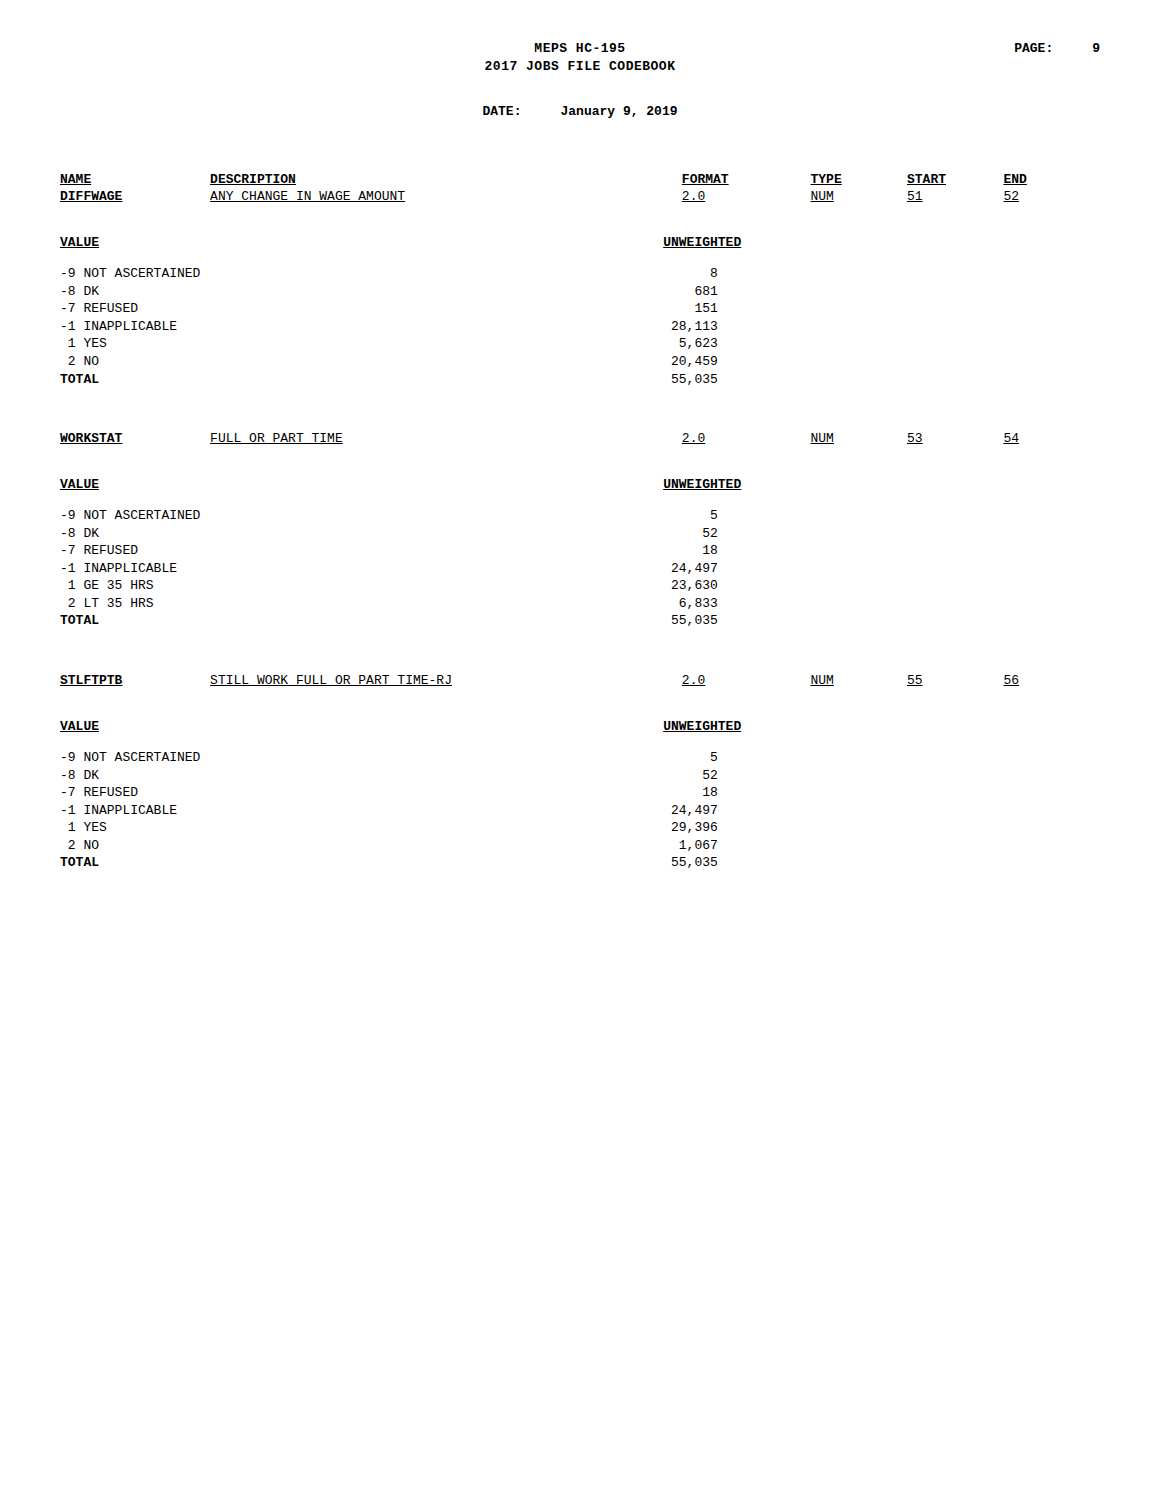PAGE: 9
MEPS HC-195
2017 JOBS FILE CODEBOOK
DATE: January 9, 2019
| NAME | DESCRIPTION | FORMAT | TYPE | START | END |
| --- | --- | --- | --- | --- | --- |
| DIFFWAGE | ANY CHANGE IN WAGE AMOUNT | 2.0 | NUM | 51 | 52 |
| VALUE | UNWEIGHTED |
| -9 NOT ASCERTAINED | 8 |
| -8 DK | 681 |
| -7 REFUSED | 151 |
| -1 INAPPLICABLE | 28,113 |
| 1 YES | 5,623 |
| 2 NO | 20,459 |
| TOTAL | 55,035 |
| WORKSTAT | FULL OR PART TIME | 2.0 | NUM | 53 | 54 |
| VALUE | UNWEIGHTED |
| -9 NOT ASCERTAINED | 5 |
| -8 DK | 52 |
| -7 REFUSED | 18 |
| -1 INAPPLICABLE | 24,497 |
| 1 GE 35 HRS | 23,630 |
| 2 LT 35 HRS | 6,833 |
| TOTAL | 55,035 |
| STLFTPTB | STILL WORK FULL OR PART TIME-RJ | 2.0 | NUM | 55 | 56 |
| VALUE | UNWEIGHTED |
| -9 NOT ASCERTAINED | 5 |
| -8 DK | 52 |
| -7 REFUSED | 18 |
| -1 INAPPLICABLE | 24,497 |
| 1 YES | 29,396 |
| 2 NO | 1,067 |
| TOTAL | 55,035 |